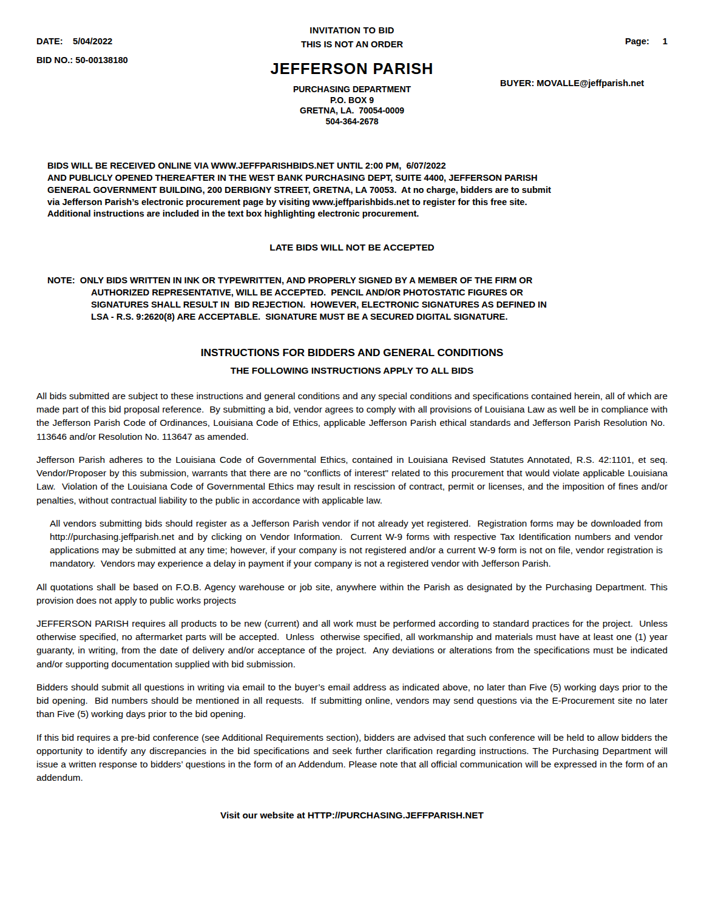DATE: 5/04/2022
BID NO.: 50-00138180
INVITATION TO BID
THIS IS NOT AN ORDER
JEFFERSON PARISH
PURCHASING DEPARTMENT
P.O. BOX 9
GRETNA, LA. 70054-0009
504-364-2678
Page:1
BUYER: MOVALLE@jeffparish.net
BIDS WILL BE RECEIVED ONLINE VIA WWW.JEFFPARISHBIDS.NET UNTIL 2:00 PM, 6/07/2022
AND PUBLICLY OPENED THEREAFTER IN THE WEST BANK PURCHASING DEPT, SUITE 4400, JEFFERSON PARISH
GENERAL GOVERNMENT BUILDING, 200 DERBIGNY STREET, GRETNA, LA 70053. At no charge, bidders are to submit
via Jefferson Parish’s electronic procurement page by visiting www.jeffparishbids.net to register for this free site.
Additional instructions are included in the text box highlighting electronic procurement.
LATE BIDS WILL NOT BE ACCEPTED
NOTE: ONLY BIDS WRITTEN IN INK OR TYPEWRITTEN, AND PROPERLY SIGNED BY A MEMBER OF THE FIRM OR AUTHORIZED REPRESENTATIVE, WILL BE ACCEPTED. PENCIL AND/OR PHOTOSTATIC FIGURES OR SIGNATURES SHALL RESULT IN BID REJECTION. HOWEVER, ELECTRONIC SIGNATURES AS DEFINED IN LSA - R.S. 9:2620(8) ARE ACCEPTABLE. SIGNATURE MUST BE A SECURED DIGITAL SIGNATURE.
INSTRUCTIONS FOR BIDDERS AND GENERAL CONDITIONS
THE FOLLOWING INSTRUCTIONS APPLY TO ALL BIDS
All bids submitted are subject to these instructions and general conditions and any special conditions and specifications contained herein, all of which are made part of this bid proposal reference. By submitting a bid, vendor agrees to comply with all provisions of Louisiana Law as well be in compliance with the Jefferson Parish Code of Ordinances, Louisiana Code of Ethics, applicable Jefferson Parish ethical standards and Jefferson Parish Resolution No. 113646 and/or Resolution No. 113647 as amended.
Jefferson Parish adheres to the Louisiana Code of Governmental Ethics, contained in Louisiana Revised Statutes Annotated, R.S. 42:1101, et seq. Vendor/Proposer by this submission, warrants that there are no "conflicts of interest" related to this procurement that would violate applicable Louisiana Law. Violation of the Louisiana Code of Governmental Ethics may result in rescission of contract, permit or licenses, and the imposition of fines and/or penalties, without contractual liability to the public in accordance with applicable law.
All vendors submitting bids should register as a Jefferson Parish vendor if not already yet registered. Registration forms may be downloaded from http://purchasing.jeffparish.net and by clicking on Vendor Information. Current W-9 forms with respective Tax Identification numbers and vendor applications may be submitted at any time; however, if your company is not registered and/or a current W-9 form is not on file, vendor registration is mandatory. Vendors may experience a delay in payment if your company is not a registered vendor with Jefferson Parish.
All quotations shall be based on F.O.B. Agency warehouse or job site, anywhere within the Parish as designated by the Purchasing Department. This provision does not apply to public works projects
JEFFERSON PARISH requires all products to be new (current) and all work must be performed according to standard practices for the project. Unless otherwise specified, no aftermarket parts will be accepted. Unless otherwise specified, all workmanship and materials must have at least one (1) year guaranty, in writing, from the date of delivery and/or acceptance of the project. Any deviations or alterations from the specifications must be indicated and/or supporting documentation supplied with bid submission.
Bidders should submit all questions in writing via email to the buyer’s email address as indicated above, no later than Five (5) working days prior to the bid opening. Bid numbers should be mentioned in all requests. If submitting online, vendors may send questions via the E-Procurement site no later than Five (5) working days prior to the bid opening.
If this bid requires a pre-bid conference (see Additional Requirements section), bidders are advised that such conference will be held to allow bidders the opportunity to identify any discrepancies in the bid specifications and seek further clarification regarding instructions. The Purchasing Department will issue a written response to bidders’ questions in the form of an Addendum. Please note that all official communication will be expressed in the form of an addendum.
Visit our website at HTTP://PURCHASING.JEFFPARISH.NET